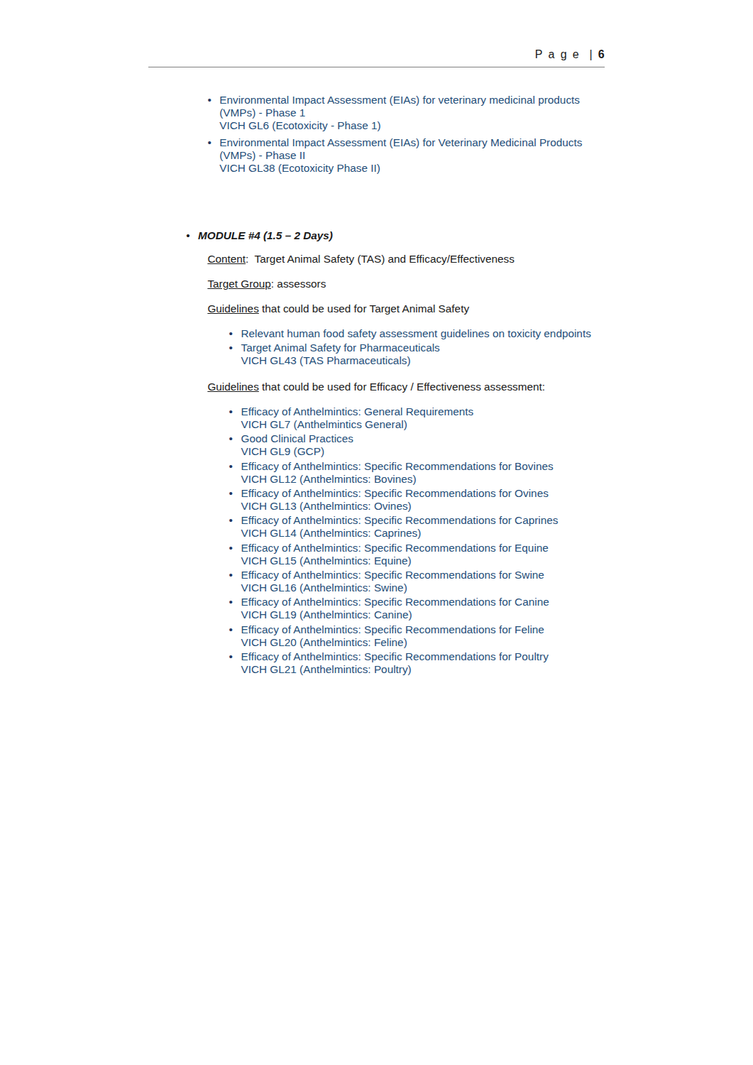P a g e | 6
Environmental Impact Assessment (EIAs) for veterinary medicinal products (VMPs) - Phase 1
VICH GL6 (Ecotoxicity - Phase 1)
Environmental Impact Assessment (EIAs) for Veterinary Medicinal Products (VMPs) - Phase II
VICH GL38 (Ecotoxicity Phase II)
MODULE #4 (1.5 – 2 Days)
Content: Target Animal Safety (TAS) and Efficacy/Effectiveness
Target Group: assessors
Guidelines that could be used for Target Animal Safety
Relevant human food safety assessment guidelines on toxicity endpoints
Target Animal Safety for Pharmaceuticals
VICH GL43 (TAS Pharmaceuticals)
Guidelines that could be used for Efficacy / Effectiveness assessment:
Efficacy of Anthelmintics: General Requirements
VICH GL7 (Anthelmintics General)
Good Clinical Practices
VICH GL9 (GCP)
Efficacy of Anthelmintics: Specific Recommendations for Bovines
VICH GL12 (Anthelmintics: Bovines)
Efficacy of Anthelmintics: Specific Recommendations for Ovines
VICH GL13 (Anthelmintics: Ovines)
Efficacy of Anthelmintics: Specific Recommendations for Caprines
VICH GL14 (Anthelmintics: Caprines)
Efficacy of Anthelmintics: Specific Recommendations for Equine
VICH GL15 (Anthelmintics: Equine)
Efficacy of Anthelmintics: Specific Recommendations for Swine
VICH GL16 (Anthelmintics: Swine)
Efficacy of Anthelmintics: Specific Recommendations for Canine
VICH GL19 (Anthelmintics: Canine)
Efficacy of Anthelmintics: Specific Recommendations for Feline
VICH GL20 (Anthelmintics: Feline)
Efficacy of Anthelmintics: Specific Recommendations for Poultry
VICH GL21 (Anthelmintics: Poultry)